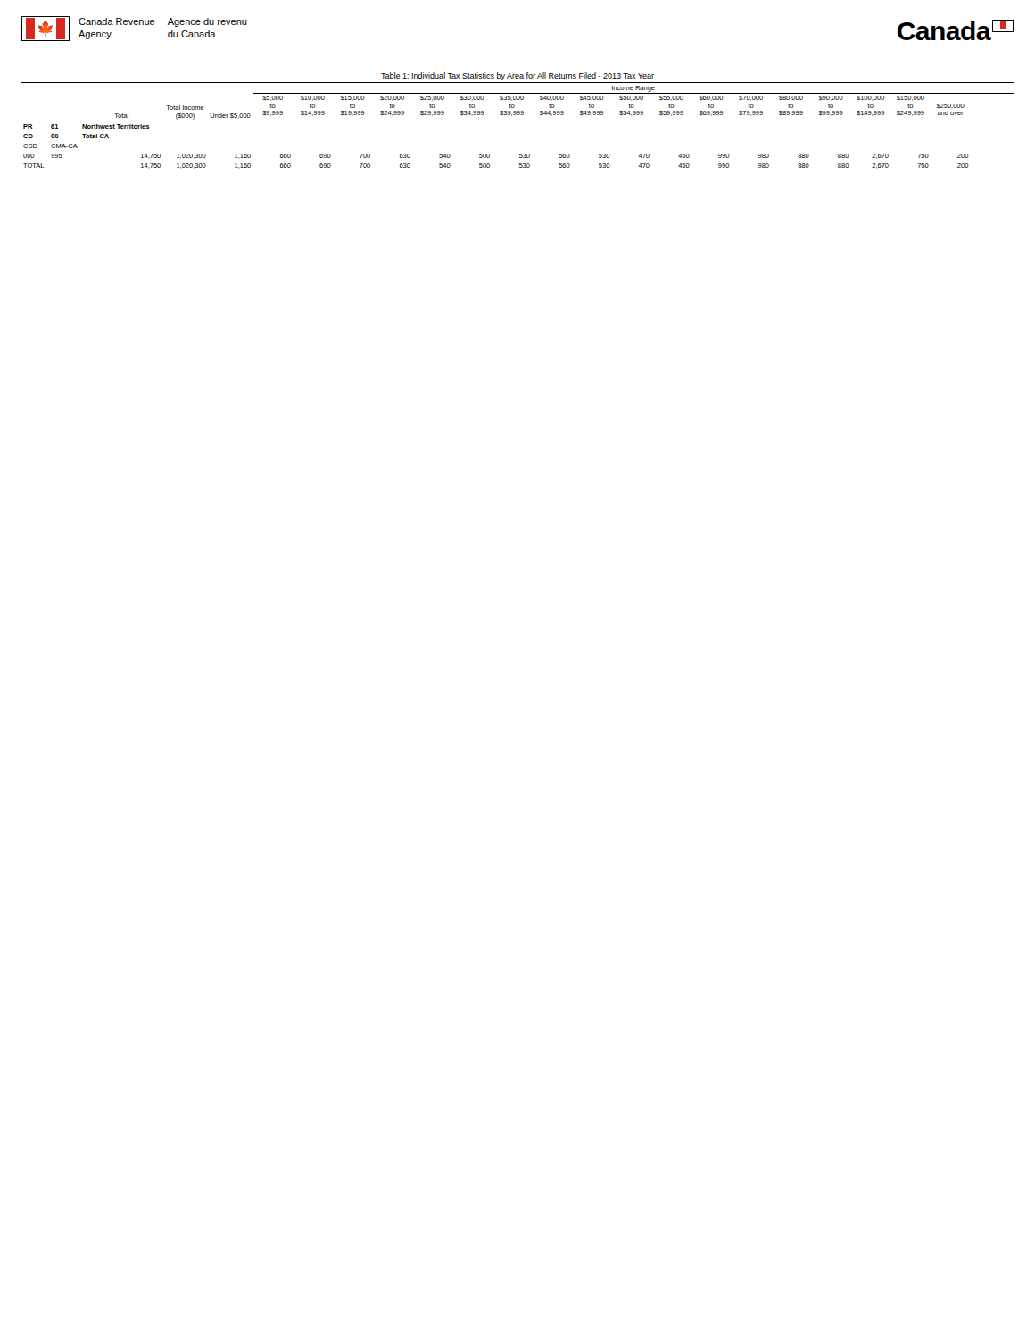🍁
Canada Revenue
Agency
Agence du revenu
du Canada
Canada
Table 1: Individual Tax Statistics by Area for All Returns Filed - 2013 Tax Year
| | Income Range |
| | Total | Total Income ($000) | Under $5,000 | $5,000 to $9,999 | $10,000 to $14,999 | $15,000 to $19,999 | $20,000 to $24,999 | $25,000 to $29,999 | $30,000 to $34,999 | $35,000 to $39,999 | $40,000 to $44,999 | $45,000 to $49,999 | $50,000 to $54,999 | $55,000 to $59,999 | $60,000 to $69,999 | $70,000 to $79,999 | $80,000 to $89,999 | $90,000 to $99,999 | $100,000 to $149,999 | $150,000 to $249,999 | $250,000 and over |
| PR | 61 | Northwest Territories | |
| CD | 00 | Total CA | |
| CSD | CMA-CA | |
| 000 | 995 | 14,750 | 1,020,300 | 1,160 | 660 | 690 | 700 | 630 | 540 | 500 | 530 | 560 | 530 | 470 | 450 | 990 | 980 | 880 | 880 | 2,670 | 750 | 200 |
| TOTAL | | 14,750 | 1,020,300 | 1,160 | 660 | 690 | 700 | 630 | 540 | 500 | 530 | 560 | 530 | 470 | 450 | 990 | 980 | 880 | 880 | 2,670 | 750 | 200 |